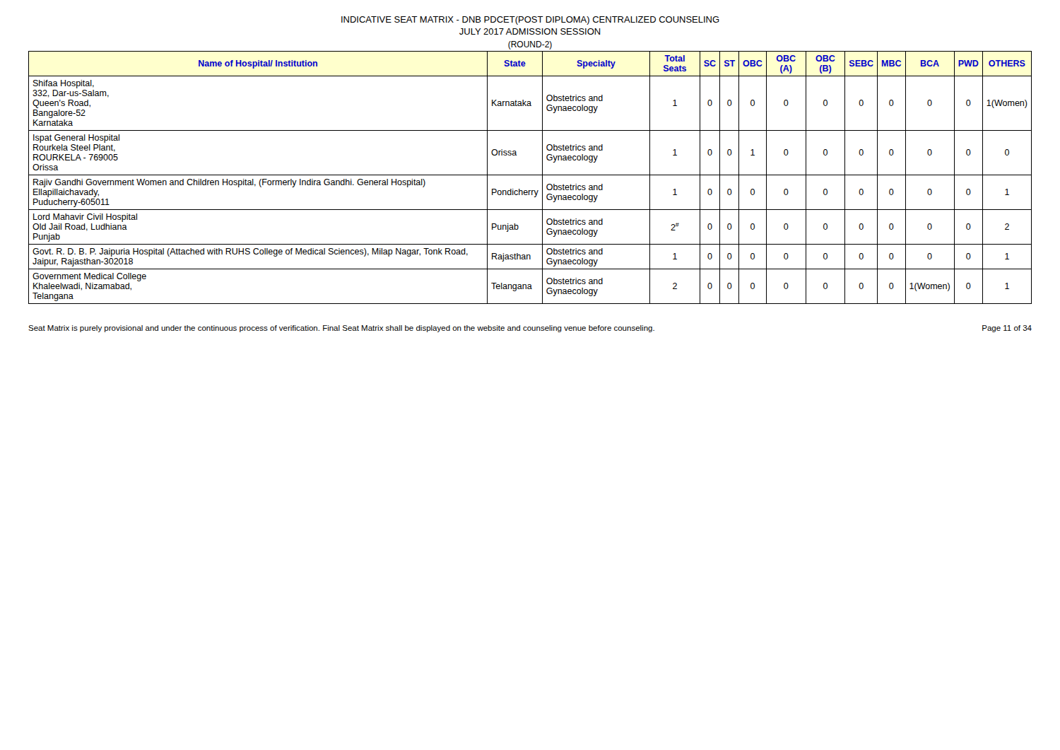INDICATIVE SEAT MATRIX - DNB PDCET(POST DIPLOMA) CENTRALIZED COUNSELING
JULY 2017 ADMISSION SESSION
(ROUND-2)
| Name of Hospital/ Institution | State | Specialty | Total Seats | SC | ST | OBC | OBC (A) | OBC (B) | SEBC | MBC | BCA | PWD | OTHERS |
| --- | --- | --- | --- | --- | --- | --- | --- | --- | --- | --- | --- | --- | --- |
| Shifaa Hospital, 332, Dar-us-Salam, Queen's Road, Bangalore-52 Karnataka | Karnataka | Obstetrics and Gynaecology | 1 | 0 | 0 | 0 | 0 | 0 | 0 | 0 | 0 | 0 | 1(Women) |
| Ispat General Hospital Rourkela Steel Plant, ROURKELA - 769005 Orissa | Orissa | Obstetrics and Gynaecology | 1 | 0 | 0 | 1 | 0 | 0 | 0 | 0 | 0 | 0 | 0 |
| Rajiv Gandhi Government Women and Children Hospital, (Formerly Indira Gandhi. General Hospital) Ellapillaichavady, Puducherry-605011 | Pondicherry | Obstetrics and Gynaecology | 1 | 0 | 0 | 0 | 0 | 0 | 0 | 0 | 0 | 0 | 1 |
| Lord Mahavir Civil Hospital Old Jail Road, Ludhiana Punjab | Punjab | Obstetrics and Gynaecology | 2 # | 0 | 0 | 0 | 0 | 0 | 0 | 0 | 0 | 0 | 2 |
| Govt. R. D. B. P. Jaipuria Hospital (Attached with RUHS College of Medical Sciences), Milap Nagar, Tonk Road, Jaipur, Rajasthan-302018 | Rajasthan | Obstetrics and Gynaecology | 1 | 0 | 0 | 0 | 0 | 0 | 0 | 0 | 0 | 0 | 1 |
| Government Medical College Khaleelwadi, Nizamabad, Telangana | Telangana | Obstetrics and Gynaecology | 2 | 0 | 0 | 0 | 0 | 0 | 0 | 0 | 1(Women) | 0 | 1 |
Seat Matrix is purely provisional and under the continuous process of verification. Final Seat Matrix shall be displayed on the website and counseling venue before counseling.
Page 11 of 34